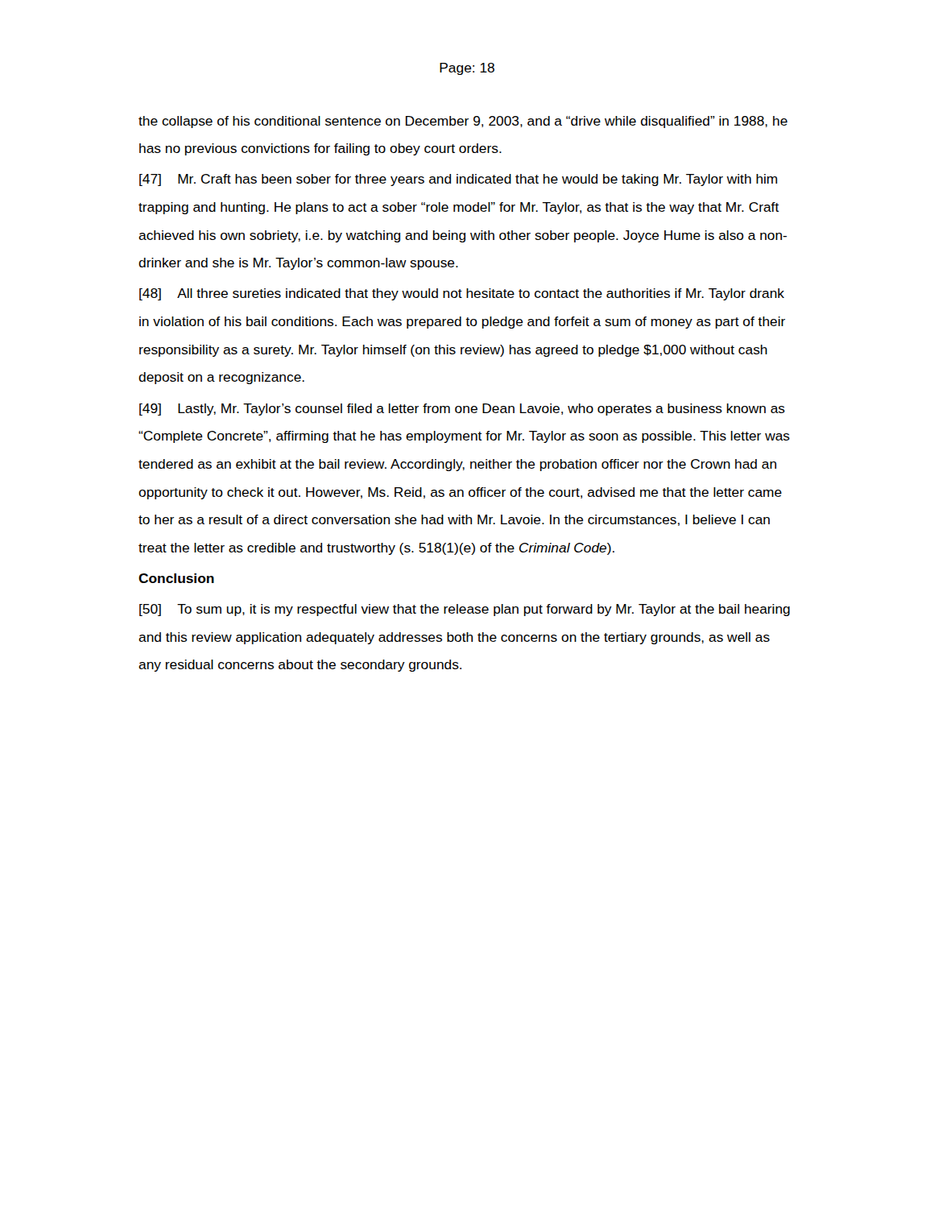Page: 18
the collapse of his conditional sentence on December 9, 2003, and a “drive while disqualified” in 1988, he has no previous convictions for failing to obey court orders.
[47] Mr. Craft has been sober for three years and indicated that he would be taking Mr. Taylor with him trapping and hunting. He plans to act a sober “role model” for Mr. Taylor, as that is the way that Mr. Craft achieved his own sobriety, i.e. by watching and being with other sober people. Joyce Hume is also a non-drinker and she is Mr. Taylor’s common-law spouse.
[48] All three sureties indicated that they would not hesitate to contact the authorities if Mr. Taylor drank in violation of his bail conditions. Each was prepared to pledge and forfeit a sum of money as part of their responsibility as a surety. Mr. Taylor himself (on this review) has agreed to pledge $1,000 without cash deposit on a recognizance.
[49] Lastly, Mr. Taylor’s counsel filed a letter from one Dean Lavoie, who operates a business known as “Complete Concrete”, affirming that he has employment for Mr. Taylor as soon as possible. This letter was tendered as an exhibit at the bail review. Accordingly, neither the probation officer nor the Crown had an opportunity to check it out. However, Ms. Reid, as an officer of the court, advised me that the letter came to her as a result of a direct conversation she had with Mr. Lavoie. In the circumstances, I believe I can treat the letter as credible and trustworthy (s. 518(1)(e) of the Criminal Code).
Conclusion
[50] To sum up, it is my respectful view that the release plan put forward by Mr. Taylor at the bail hearing and this review application adequately addresses both the concerns on the tertiary grounds, as well as any residual concerns about the secondary grounds.